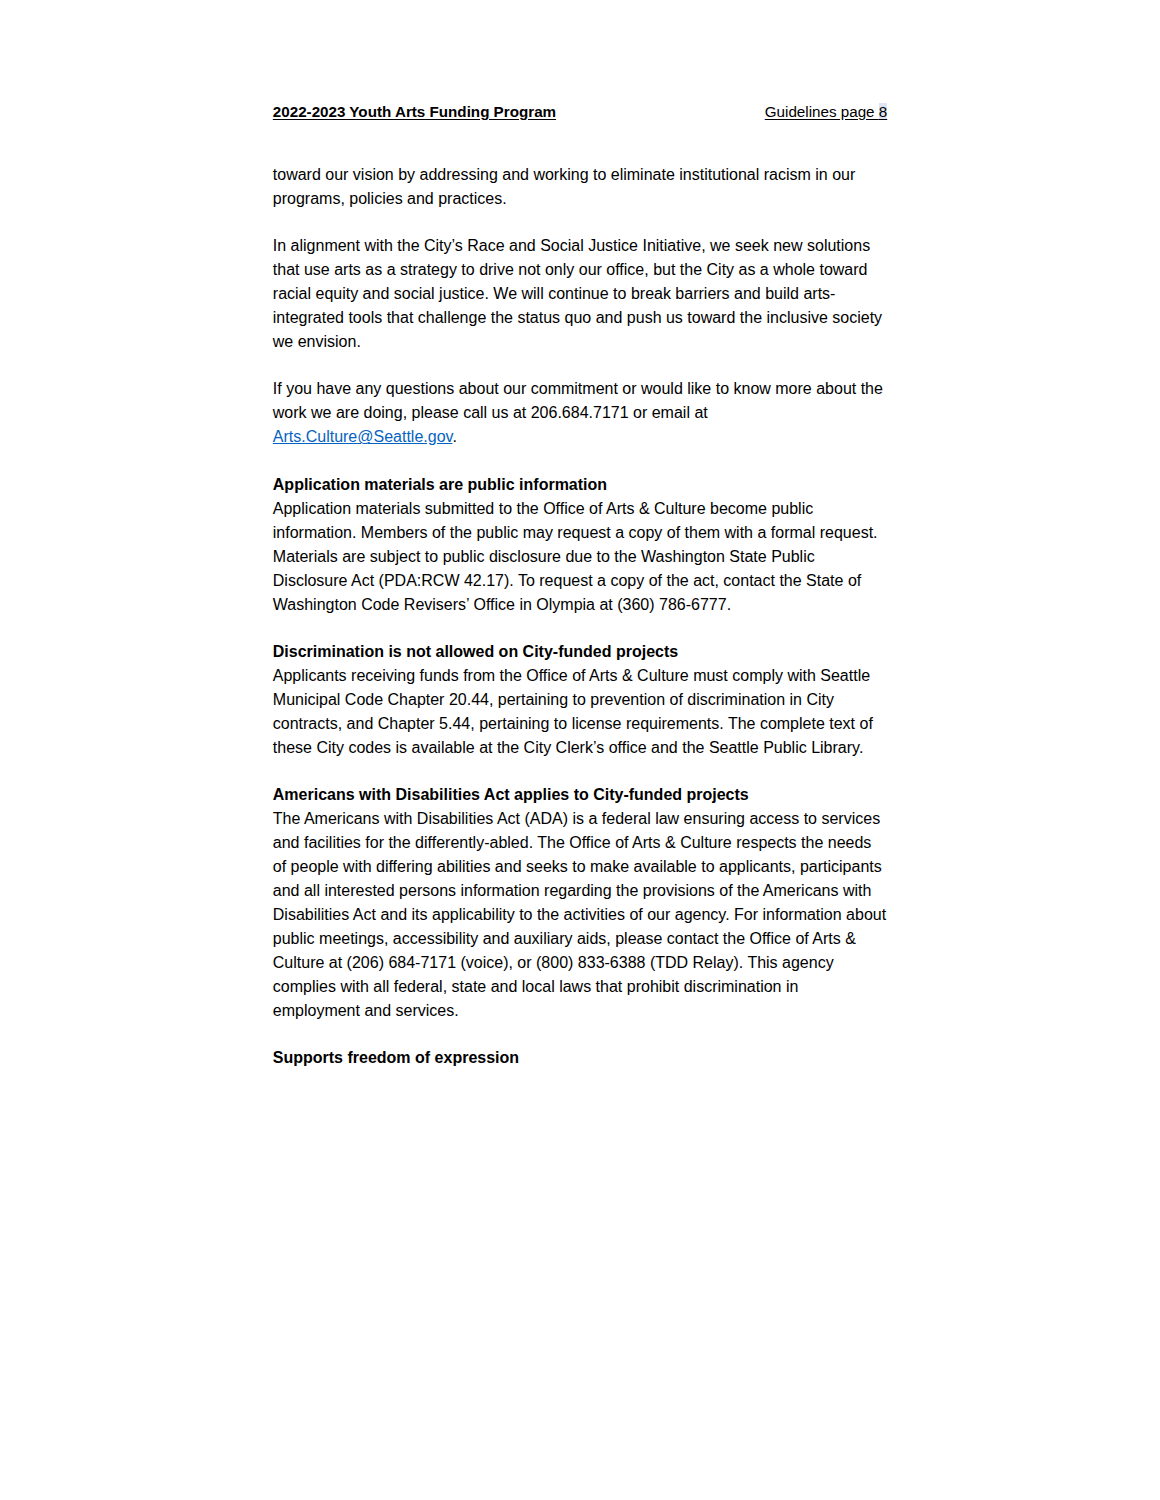2022-2023 Youth Arts Funding Program Guidelines page 8
toward our vision by addressing and working to eliminate institutional racism in our programs, policies and practices.
In alignment with the City’s Race and Social Justice Initiative, we seek new solutions that use arts as a strategy to drive not only our office, but the City as a whole toward racial equity and social justice. We will continue to break barriers and build arts-integrated tools that challenge the status quo and push us toward the inclusive society we envision.
If you have any questions about our commitment or would like to know more about the work we are doing, please call us at 206.684.7171 or email at Arts.Culture@Seattle.gov.
Application materials are public information
Application materials submitted to the Office of Arts & Culture become public information. Members of the public may request a copy of them with a formal request. Materials are subject to public disclosure due to the Washington State Public Disclosure Act (PDA:RCW 42.17). To request a copy of the act, contact the State of Washington Code Revisers’ Office in Olympia at (360) 786-6777.
Discrimination is not allowed on City-funded projects
Applicants receiving funds from the Office of Arts & Culture must comply with Seattle Municipal Code Chapter 20.44, pertaining to prevention of discrimination in City contracts, and Chapter 5.44, pertaining to license requirements. The complete text of these City codes is available at the City Clerk’s office and the Seattle Public Library.
Americans with Disabilities Act applies to City-funded projects
The Americans with Disabilities Act (ADA) is a federal law ensuring access to services and facilities for the differently-abled. The Office of Arts & Culture respects the needs of people with differing abilities and seeks to make available to applicants, participants and all interested persons information regarding the provisions of the Americans with Disabilities Act and its applicability to the activities of our agency. For information about public meetings, accessibility and auxiliary aids, please contact the Office of Arts & Culture at (206) 684-7171 (voice), or (800) 833-6388 (TDD Relay). This agency complies with all federal, state and local laws that prohibit discrimination in employment and services.
Supports freedom of expression